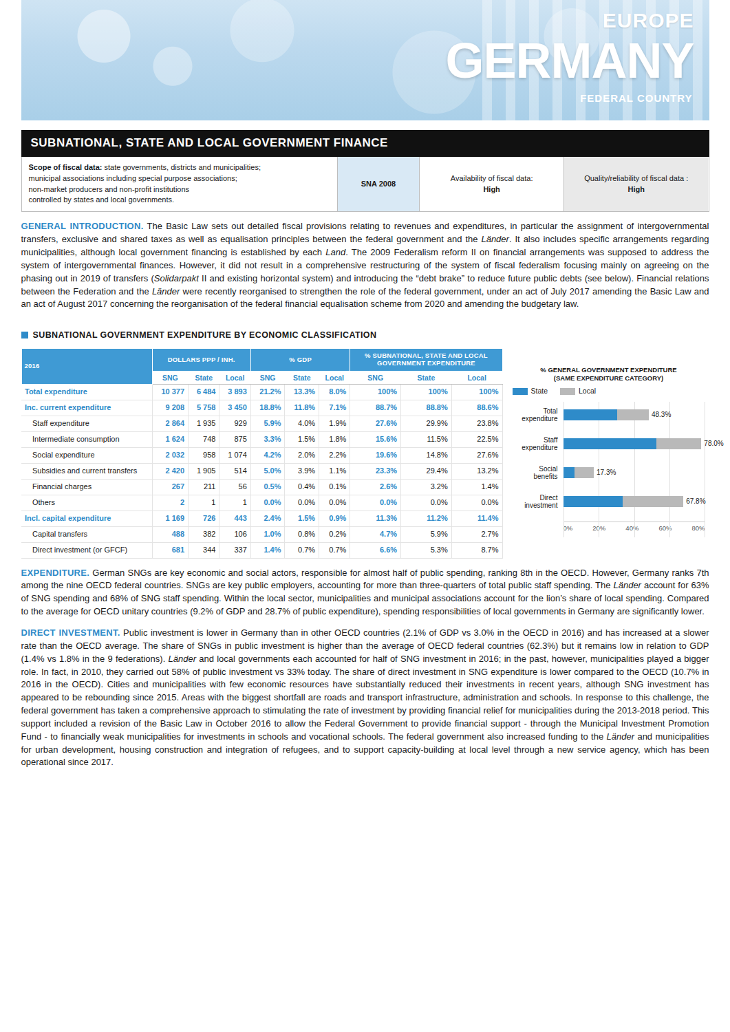EUROPE
GERMANY
FEDERAL COUNTRY
SUBNATIONAL, STATE AND LOCAL GOVERNMENT FINANCE
Scope of fiscal data: state governments, districts and municipalities;
municipal associations including special purpose associations;
non-market producers and non-profit institutions
controlled by states and local governments.
SNA 2008
Availability of fiscal data:
High
Quality/reliability of fiscal data :
High
GENERAL INTRODUCTION. The Basic Law sets out detailed fiscal provisions relating to revenues and expenditures, in particular the assignment of intergovernmental transfers, exclusive and shared taxes as well as equalisation principles between the federal government and the Länder. It also includes specific arrangements regarding municipalities, although local government financing is established by each Land. The 2009 Federalism reform II on financial arrangements was supposed to address the system of intergovernmental finances. However, it did not result in a comprehensive restructuring of the system of fiscal federalism focusing mainly on agreeing on the phasing out in 2019 of transfers (Solidarpakt II and existing horizontal system) and introducing the “debt brake” to reduce future public debts (see below). Financial relations between the Federation and the Länder were recently reorganised to strengthen the role of the federal government, under an act of July 2017 amending the Basic Law and an act of August 2017 concerning the reorganisation of the federal financial equalisation scheme from 2020 and amending the budgetary law.
SUBNATIONAL GOVERNMENT EXPENDITURE BY ECONOMIC CLASSIFICATION
| 2016 | DOLLARS PPP / INH. | % GDP | % SUBNATIONAL, STATE AND LOCAL GOVERNMENT EXPENDITURE |
| --- | --- | --- | --- |
| SNG | State | Local | SNG | State | Local | SNG | State | Local |
| Total expenditure | 10 377 | 6 484 | 3 893 | 21.2% | 13.3% | 8.0% | 100% | 100% | 100% |
| Inc. current expenditure | 9 208 | 5 758 | 3 450 | 18.8% | 11.8% | 7.1% | 88.7% | 88.8% | 88.6% |
| Staff expenditure | 2 864 | 1 935 | 929 | 5.9% | 4.0% | 1.9% | 27.6% | 29.9% | 23.8% |
| Intermediate consumption | 1 624 | 748 | 875 | 3.3% | 1.5% | 1.8% | 15.6% | 11.5% | 22.5% |
| Social expenditure | 2 032 | 958 | 1 074 | 4.2% | 2.0% | 2.2% | 19.6% | 14.8% | 27.6% |
| Subsidies and current transfers | 2 420 | 1 905 | 514 | 5.0% | 3.9% | 1.1% | 23.3% | 29.4% | 13.2% |
| Financial charges | 267 | 211 | 56 | 0.5% | 0.4% | 0.1% | 2.6% | 3.2% | 1.4% |
| Others | 2 | 1 | 1 | 0.0% | 0.0% | 0.0% | 0.0% | 0.0% | 0.0% |
| Incl. capital expenditure | 1 169 | 726 | 443 | 2.4% | 1.5% | 0.9% | 11.3% | 11.2% | 11.4% |
| Capital transfers | 488 | 382 | 106 | 1.0% | 0.8% | 0.2% | 4.7% | 5.9% | 2.7% |
| Direct investment (or GFCF) | 681 | 344 | 337 | 1.4% | 0.7% | 0.7% | 6.6% | 5.3% | 8.7% |
% GENERAL GOVERNMENT EXPENDITURE
(SAME EXPENDITURE CATEGORY)
State Local
Total
expenditure
48.3%
Staff
expenditure
78.0%
Social
benefits
17.3%
Direct
investment
67.8%
0% 20% 40% 60% 80%
EXPENDITURE. German SNGs are key economic and social actors, responsible for almost half of public spending, ranking 8th in the OECD. However, Germany ranks 7th among the nine OECD federal countries. SNGs are key public employers, accounting for more than three-quarters of total public staff spending. The Länder account for 63% of SNG spending and 68% of SNG staff spending. Within the local sector, municipalities and municipal associations account for the lion’s share of local spending. Compared to the average for OECD unitary countries (9.2% of GDP and 28.7% of public expenditure), spending responsibilities of local governments in Germany are significantly lower.
DIRECT INVESTMENT. Public investment is lower in Germany than in other OECD countries (2.1% of GDP vs 3.0% in the OECD in 2016) and has increased at a slower rate than the OECD average. The share of SNGs in public investment is higher than the average of OECD federal countries (62.3%) but it remains low in relation to GDP (1.4% vs 1.8% in the 9 federations). Länder and local governments each accounted for half of SNG investment in 2016; in the past, however, municipalities played a bigger role. In fact, in 2010, they carried out 58% of public investment vs 33% today. The share of direct investment in SNG expenditure is lower compared to the OECD (10.7% in 2016 in the OECD). Cities and municipalities with few economic resources have substantially reduced their investments in recent years, although SNG investment has appeared to be rebounding since 2015. Areas with the biggest shortfall are roads and transport infrastructure, administration and schools. In response to this challenge, the federal government has taken a comprehensive approach to stimulating the rate of investment by providing financial relief for municipalities during the 2013-2018 period. This support included a revision of the Basic Law in October 2016 to allow the Federal Government to provide financial support - through the Municipal Investment Promotion Fund - to financially weak municipalities for investments in schools and vocational schools. The federal government also increased funding to the Länder and municipalities for urban development, housing construction and integration of refugees, and to support capacity-building at local level through a new service agency, which has been operational since 2017.